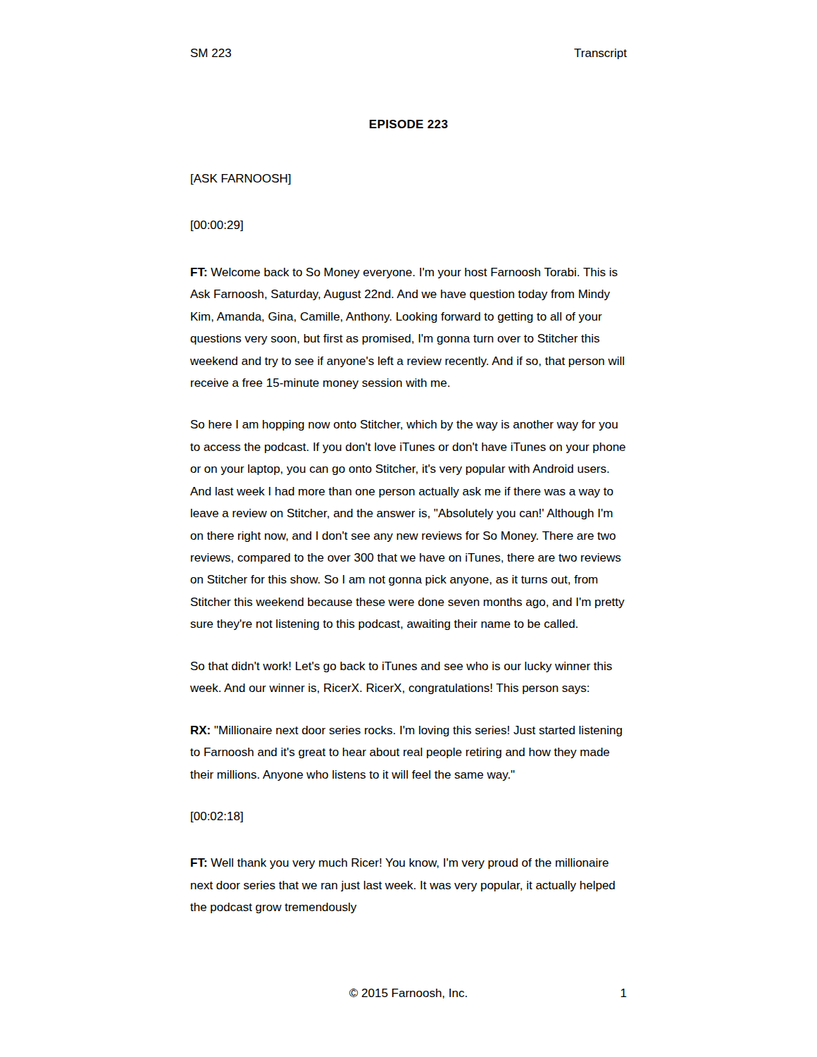SM 223
Transcript
EPISODE 223
[ASK FARNOOSH]
[00:00:29]
FT: Welcome back to So Money everyone. I'm your host Farnoosh Torabi. This is Ask Farnoosh, Saturday, August 22nd. And we have question today from Mindy Kim, Amanda, Gina, Camille, Anthony. Looking forward to getting to all of your questions very soon, but first as promised, I'm gonna turn over to Stitcher this weekend and try to see if anyone's left a review recently. And if so, that person will receive a free 15-minute money session with me.
So here I am hopping now onto Stitcher, which by the way is another way for you to access the podcast. If you don't love iTunes or don't have iTunes on your phone or on your laptop, you can go onto Stitcher, it's very popular with Android users. And last week I had more than one person actually ask me if there was a way to leave a review on Stitcher, and the answer is, "Absolutely you can!' Although I'm on there right now, and I don't see any new reviews for So Money. There are two reviews, compared to the over 300 that we have on iTunes, there are two reviews on Stitcher for this show. So I am not gonna pick anyone, as it turns out, from Stitcher this weekend because these were done seven months ago, and I'm pretty sure they're not listening to this podcast, awaiting their name to be called.
So that didn't work! Let's go back to iTunes and see who is our lucky winner this week. And our winner is, RicerX. RicerX, congratulations! This person says:
RX: "Millionaire next door series rocks. I'm loving this series! Just started listening to Farnoosh and it's great to hear about real people retiring and how they made their millions. Anyone who listens to it will feel the same way."
[00:02:18]
FT: Well thank you very much Ricer! You know, I'm very proud of the millionaire next door series that we ran just last week. It was very popular, it actually helped the podcast grow tremendously
© 2015 Farnoosh, Inc.
1